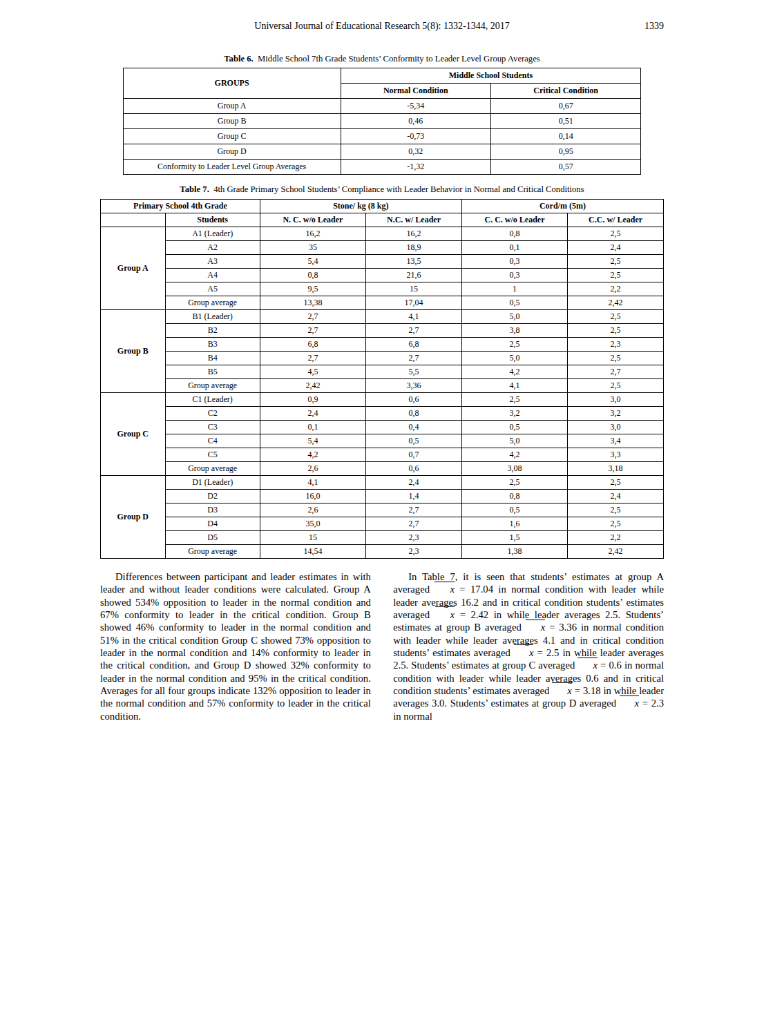Universal Journal of Educational Research 5(8): 1332-1344, 2017 1339
Table 6. Middle School 7th Grade Students’ Conformity to Leader Level Group Averages
| GROUPS | Middle School Students |
| --- | --- |
| Normal Condition | Critical Condition |
| Group A | -5,34 | 0,67 |
| Group B | 0,46 | 0,51 |
| Group C | -0,73 | 0,14 |
| Group D | 0,32 | 0,95 |
| Conformity to Leader Level Group Averages | -1,32 | 0,57 |
Table 7. 4th Grade Primary School Students’ Compliance with Leader Behavior in Normal and Critical Conditions
| Primary School 4th Grade | Stone/ kg (8 kg) | Cord/m (5m) |
| --- | --- | --- |
| | Students | N. C. w/o Leader | N.C. w/ Leader | C. C. w/o Leader | C.C. w/ Leader |
| Group A | A1 (Leader) | 16,2 | 16,2 | 0,8 | 2,5 |
| A2 | 35 | 18,9 | 0,1 | 2,4 |
| A3 | 5,4 | 13,5 | 0,3 | 2,5 |
| A4 | 0,8 | 21,6 | 0,3 | 2,5 |
| A5 | 9,5 | 15 | 1 | 2,2 |
| Group average | 13,38 | 17,04 | 0,5 | 2,42 |
| Group B | B1 (Leader) | 2,7 | 4,1 | 5,0 | 2,5 |
| B2 | 2,7 | 2,7 | 3,8 | 2,5 |
| B3 | 6,8 | 6,8 | 2,5 | 2,3 |
| B4 | 2,7 | 2,7 | 5,0 | 2,5 |
| B5 | 4,5 | 5,5 | 4,2 | 2,7 |
| Group average | 2,42 | 3,36 | 4,1 | 2,5 |
| Group C | C1 (Leader) | 0,9 | 0,6 | 2,5 | 3,0 |
| C2 | 2,4 | 0,8 | 3,2 | 3,2 |
| C3 | 0,1 | 0,4 | 0,5 | 3,0 |
| C4 | 5,4 | 0,5 | 5,0 | 3,4 |
| C5 | 4,2 | 0,7 | 4,2 | 3,3 |
| Group average | 2,6 | 0,6 | 3,08 | 3,18 |
| Group D | D1 (Leader) | 4,1 | 2,4 | 2,5 | 2,5 |
| D2 | 16,0 | 1,4 | 0,8 | 2,4 |
| D3 | 2,6 | 2,7 | 0,5 | 2,5 |
| D4 | 35,0 | 2,7 | 1,6 | 2,5 |
| D5 | 15 | 2,3 | 1,5 | 2,2 |
| Group average | 14,54 | 2,3 | 1,38 | 2,42 |
Differences between participant and leader estimates in with leader and without leader conditions were calculated. Group A showed 534% opposition to leader in the normal condition and 67% conformity to leader in the critical condition. Group B showed 46% conformity to leader in the normal condition and 51% in the critical condition Group C showed 73% opposition to leader in the normal condition and 14% conformity to leader in the critical condition, and Group D showed 32% conformity to leader in the normal condition and 95% in the critical condition. Averages for all four groups indicate 132% opposition to leader in the normal condition and 57% conformity to leader in the critical condition.
In Table 7, it is seen that students’ estimates at group A averaged x = 17.04 in normal condition with leader while leader averages 16.2 and in critical condition students’ estimates averaged x = 2.42 in while leader averages 2.5. Students’ estimates at group B averaged x = 3.36 in normal condition with leader while leader averages 4.1 and in critical condition students’ estimates averaged x = 2.5 in while leader averages 2.5. Students’ estimates at group C averaged x = 0.6 in normal condition with leader while leader averages 0.6 and in critical condition students’ estimates averaged x = 3.18 in while leader averages 3.0. Students’ estimates at group D averaged x = 2.3 in normal